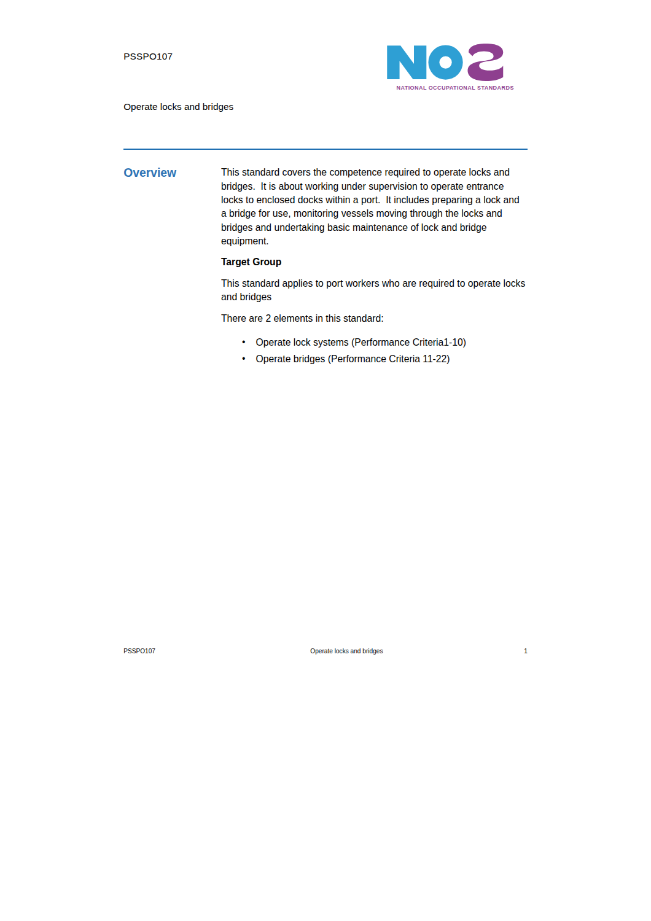PSSPO107
Operate locks and bridges
NATIONAL OCCUPATIONAL STANDARDS
Overview
This standard covers the competence required to operate locks and bridges. It is about working under supervision to operate entrance locks to enclosed docks within a port. It includes preparing a lock and a bridge for use, monitoring vessels moving through the locks and bridges and undertaking basic maintenance of lock and bridge equipment.
Target Group
This standard applies to port workers who are required to operate locks and bridges
There are 2 elements in this standard:
Operate lock systems (Performance Criteria1-10)
Operate bridges (Performance Criteria 11-22)
PSSPO107
Operate locks and bridges
1